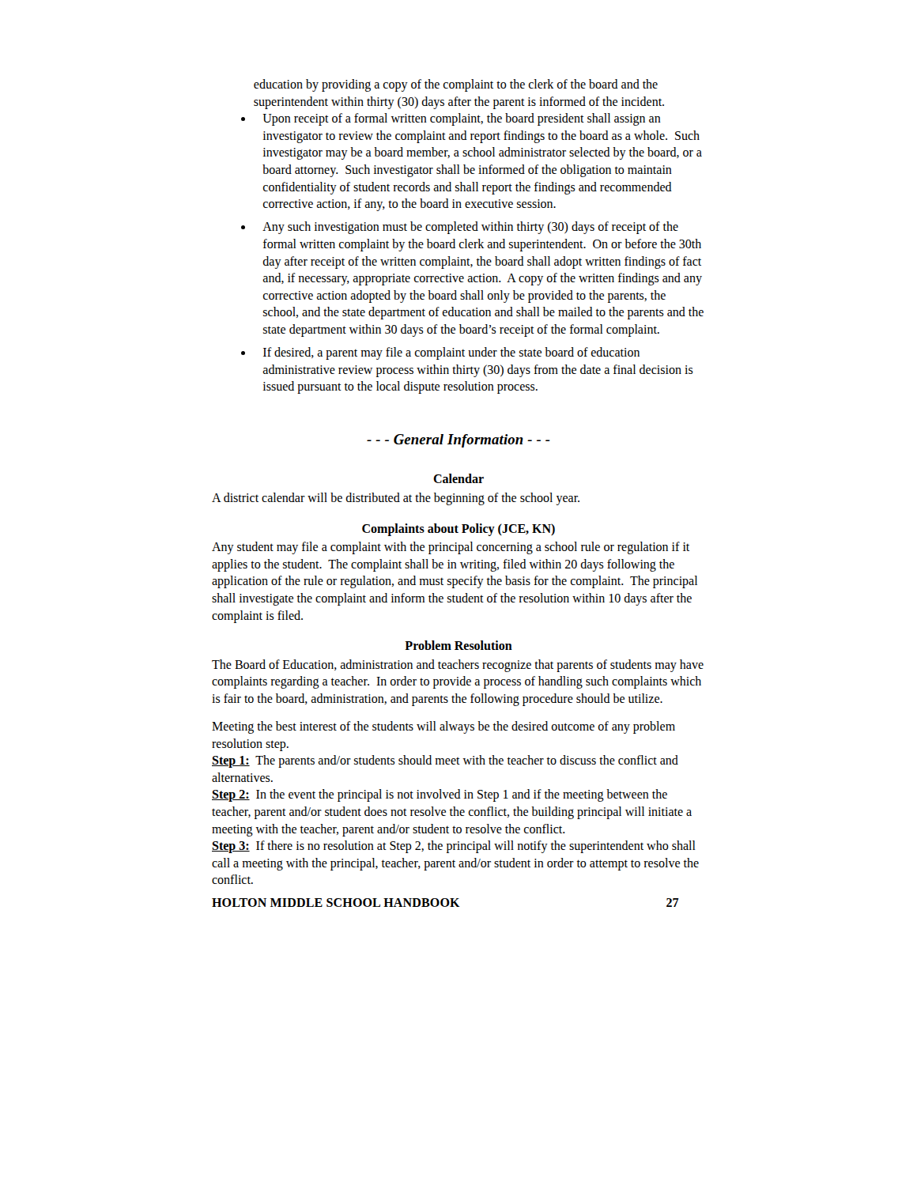education by providing a copy of the complaint to the clerk of the board and the superintendent within thirty (30) days after the parent is informed of the incident.
Upon receipt of a formal written complaint, the board president shall assign an investigator to review the complaint and report findings to the board as a whole. Such investigator may be a board member, a school administrator selected by the board, or a board attorney. Such investigator shall be informed of the obligation to maintain confidentiality of student records and shall report the findings and recommended corrective action, if any, to the board in executive session.
Any such investigation must be completed within thirty (30) days of receipt of the formal written complaint by the board clerk and superintendent. On or before the 30th day after receipt of the written complaint, the board shall adopt written findings of fact and, if necessary, appropriate corrective action. A copy of the written findings and any corrective action adopted by the board shall only be provided to the parents, the school, and the state department of education and shall be mailed to the parents and the state department within 30 days of the board’s receipt of the formal complaint.
If desired, a parent may file a complaint under the state board of education administrative review process within thirty (30) days from the date a final decision is issued pursuant to the local dispute resolution process.
- - - General Information - - -
Calendar
A district calendar will be distributed at the beginning of the school year.
Complaints about Policy (JCE, KN)
Any student may file a complaint with the principal concerning a school rule or regulation if it applies to the student. The complaint shall be in writing, filed within 20 days following the application of the rule or regulation, and must specify the basis for the complaint. The principal shall investigate the complaint and inform the student of the resolution within 10 days after the complaint is filed.
Problem Resolution
The Board of Education, administration and teachers recognize that parents of students may have complaints regarding a teacher. In order to provide a process of handling such complaints which is fair to the board, administration, and parents the following procedure should be utilize.
Meeting the best interest of the students will always be the desired outcome of any problem resolution step.
Step 1: The parents and/or students should meet with the teacher to discuss the conflict and alternatives.
Step 2: In the event the principal is not involved in Step 1 and if the meeting between the teacher, parent and/or student does not resolve the conflict, the building principal will initiate a meeting with the teacher, parent and/or student to resolve the conflict.
Step 3: If there is no resolution at Step 2, the principal will notify the superintendent who shall call a meeting with the principal, teacher, parent and/or student in order to attempt to resolve the conflict.
HOLTON MIDDLE SCHOOL HANDBOOK 27